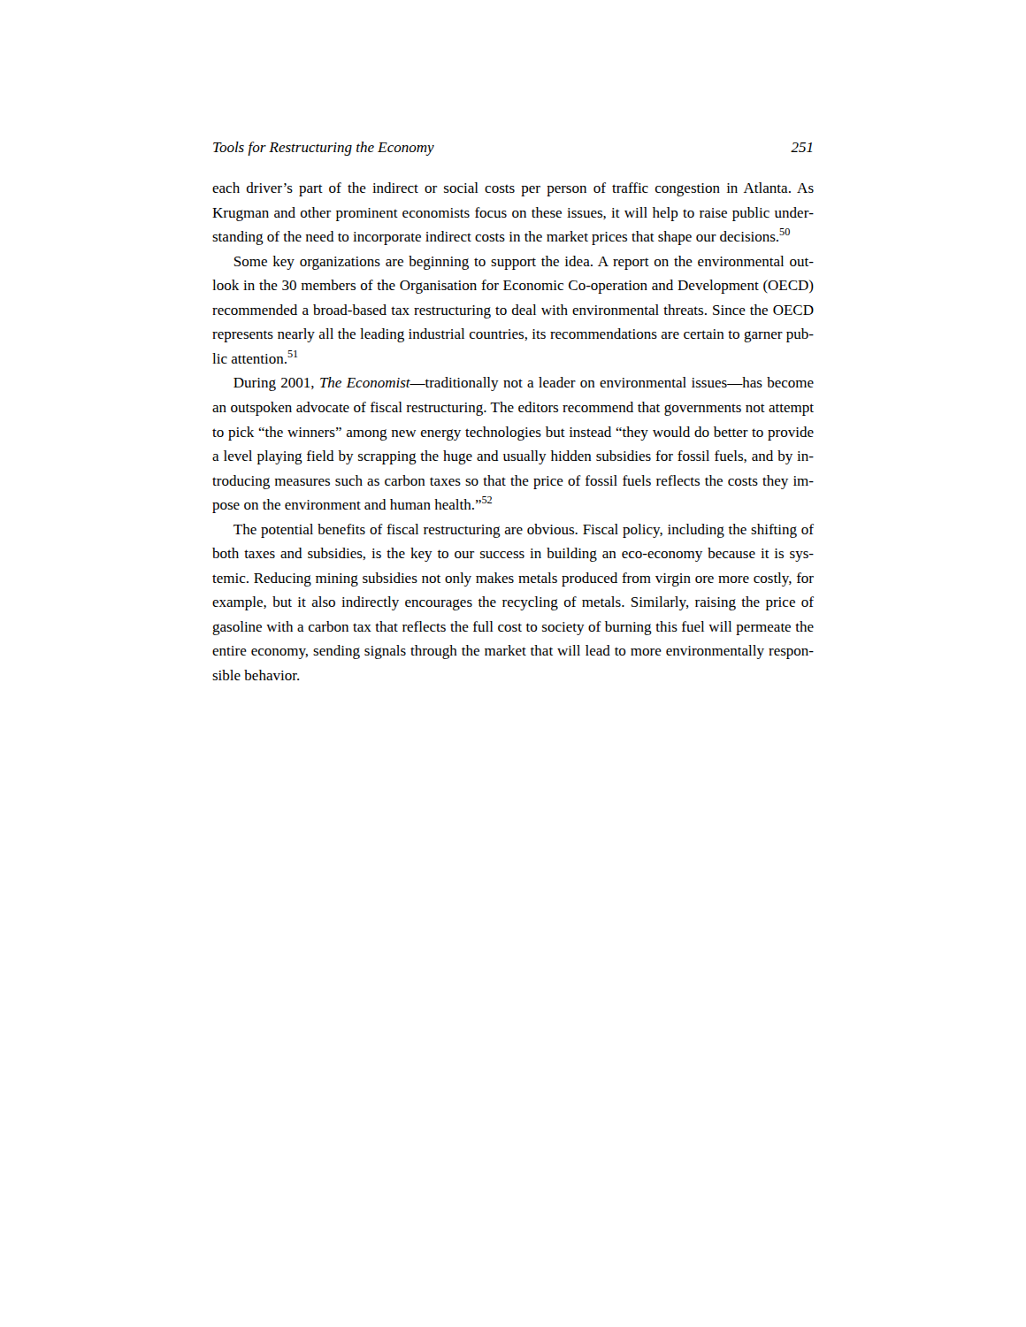Tools for Restructuring the Economy 251
each driver’s part of the indirect or social costs per person of traffic congestion in Atlanta. As Krugman and other prominent economists focus on these issues, it will help to raise public understanding of the need to incorporate indirect costs in the market prices that shape our decisions.50
Some key organizations are beginning to support the idea. A report on the environmental outlook in the 30 members of the Organisation for Economic Co-operation and Development (OECD) recommended a broad-based tax restructuring to deal with environmental threats. Since the OECD represents nearly all the leading industrial countries, its recommendations are certain to garner public attention.51
During 2001, The Economist—traditionally not a leader on environmental issues—has become an outspoken advocate of fiscal restructuring. The editors recommend that governments not attempt to pick “the winners” among new energy technologies but instead “they would do better to provide a level playing field by scrapping the huge and usually hidden subsidies for fossil fuels, and by introducing measures such as carbon taxes so that the price of fossil fuels reflects the costs they impose on the environment and human health.”52
The potential benefits of fiscal restructuring are obvious. Fiscal policy, including the shifting of both taxes and subsidies, is the key to our success in building an eco-economy because it is systemic. Reducing mining subsidies not only makes metals produced from virgin ore more costly, for example, but it also indirectly encourages the recycling of metals. Similarly, raising the price of gasoline with a carbon tax that reflects the full cost to society of burning this fuel will permeate the entire economy, sending signals through the market that will lead to more environmentally responsible behavior.